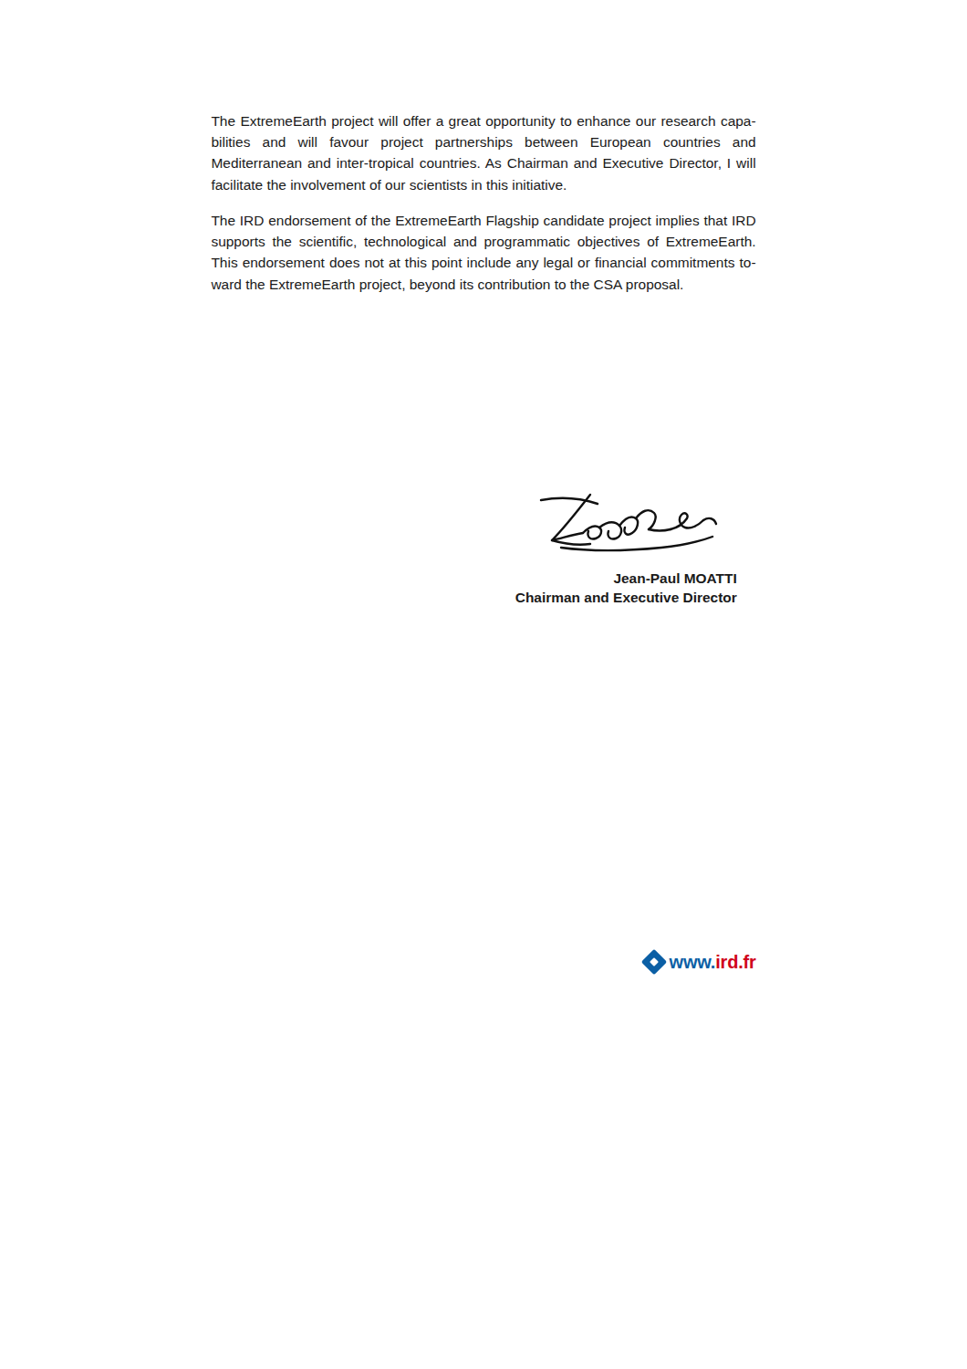The ExtremeEarth project will offer a great opportunity to enhance our research capabilities and will favour project partnerships between European countries and Mediterranean and inter-tropical countries. As Chairman and Executive Director, I will facilitate the involvement of our scientists in this initiative.
The IRD endorsement of the ExtremeEarth Flagship candidate project implies that IRD supports the scientific, technological and programmatic objectives of ExtremeEarth. This endorsement does not at this point include any legal or financial commitments toward the ExtremeEarth project, beyond its contribution to the CSA proposal.
Jean-Paul MOATTI
Chairman and Executive Director
www. ird.fr